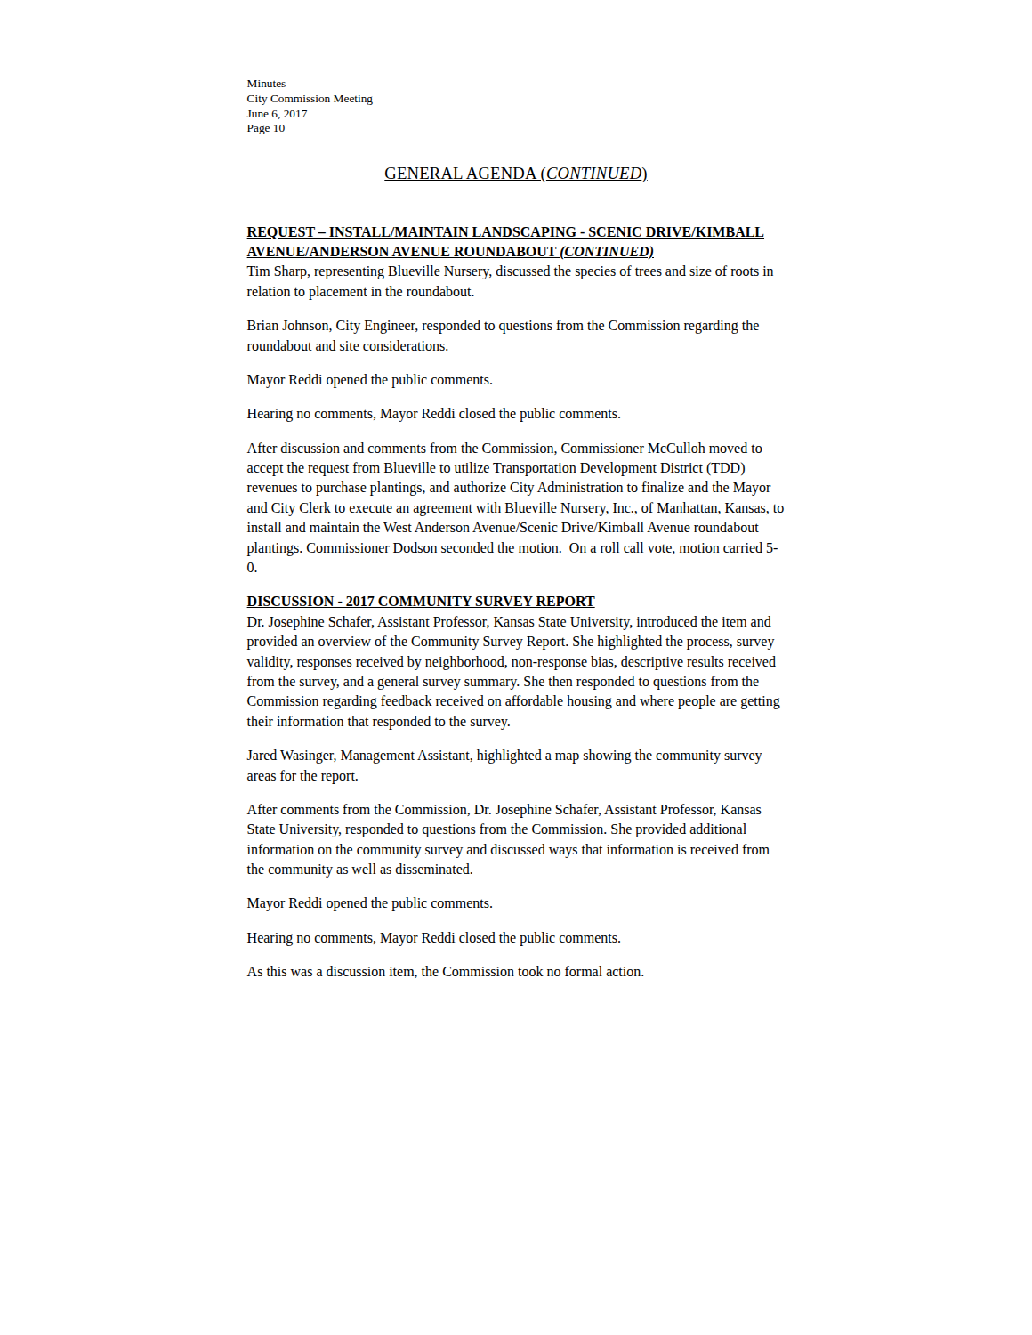Minutes
City Commission Meeting
June 6, 2017
Page 10
GENERAL AGENDA (CONTINUED)
REQUEST – INSTALL/MAINTAIN LANDSCAPING - SCENIC DRIVE/KIMBALL AVENUE/ANDERSON AVENUE ROUNDABOUT (CONTINUED)
Tim Sharp, representing Blueville Nursery, discussed the species of trees and size of roots in relation to placement in the roundabout.
Brian Johnson, City Engineer, responded to questions from the Commission regarding the roundabout and site considerations.
Mayor Reddi opened the public comments.
Hearing no comments, Mayor Reddi closed the public comments.
After discussion and comments from the Commission, Commissioner McCulloh moved to accept the request from Blueville to utilize Transportation Development District (TDD) revenues to purchase plantings, and authorize City Administration to finalize and the Mayor and City Clerk to execute an agreement with Blueville Nursery, Inc., of Manhattan, Kansas, to install and maintain the West Anderson Avenue/Scenic Drive/Kimball Avenue roundabout plantings. Commissioner Dodson seconded the motion. On a roll call vote, motion carried 5-0.
DISCUSSION - 2017 COMMUNITY SURVEY REPORT
Dr. Josephine Schafer, Assistant Professor, Kansas State University, introduced the item and provided an overview of the Community Survey Report. She highlighted the process, survey validity, responses received by neighborhood, non-response bias, descriptive results received from the survey, and a general survey summary. She then responded to questions from the Commission regarding feedback received on affordable housing and where people are getting their information that responded to the survey.
Jared Wasinger, Management Assistant, highlighted a map showing the community survey areas for the report.
After comments from the Commission, Dr. Josephine Schafer, Assistant Professor, Kansas State University, responded to questions from the Commission. She provided additional information on the community survey and discussed ways that information is received from the community as well as disseminated.
Mayor Reddi opened the public comments.
Hearing no comments, Mayor Reddi closed the public comments.
As this was a discussion item, the Commission took no formal action.